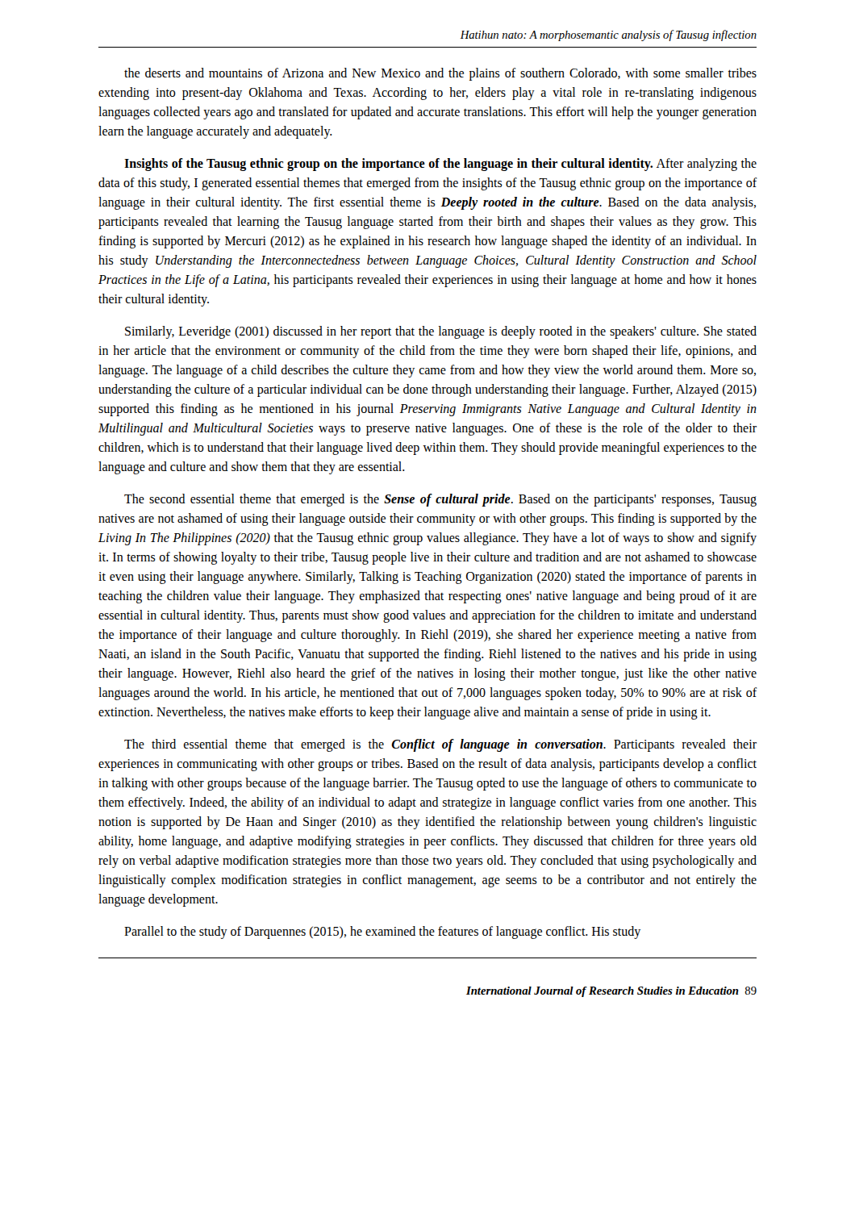Hatihun nato: A morphosemantic analysis of Tausug inflection
the deserts and mountains of Arizona and New Mexico and the plains of southern Colorado, with some smaller tribes extending into present-day Oklahoma and Texas. According to her, elders play a vital role in re-translating indigenous languages collected years ago and translated for updated and accurate translations. This effort will help the younger generation learn the language accurately and adequately.
Insights of the Tausug ethnic group on the importance of the language in their cultural identity. After analyzing the data of this study, I generated essential themes that emerged from the insights of the Tausug ethnic group on the importance of language in their cultural identity. The first essential theme is Deeply rooted in the culture. Based on the data analysis, participants revealed that learning the Tausug language started from their birth and shapes their values as they grow. This finding is supported by Mercuri (2012) as he explained in his research how language shaped the identity of an individual. In his study Understanding the Interconnectedness between Language Choices, Cultural Identity Construction and School Practices in the Life of a Latina, his participants revealed their experiences in using their language at home and how it hones their cultural identity.
Similarly, Leveridge (2001) discussed in her report that the language is deeply rooted in the speakers' culture. She stated in her article that the environment or community of the child from the time they were born shaped their life, opinions, and language. The language of a child describes the culture they came from and how they view the world around them. More so, understanding the culture of a particular individual can be done through understanding their language. Further, Alzayed (2015) supported this finding as he mentioned in his journal Preserving Immigrants Native Language and Cultural Identity in Multilingual and Multicultural Societies ways to preserve native languages. One of these is the role of the older to their children, which is to understand that their language lived deep within them. They should provide meaningful experiences to the language and culture and show them that they are essential.
The second essential theme that emerged is the Sense of cultural pride. Based on the participants' responses, Tausug natives are not ashamed of using their language outside their community or with other groups. This finding is supported by the Living In The Philippines (2020) that the Tausug ethnic group values allegiance. They have a lot of ways to show and signify it. In terms of showing loyalty to their tribe, Tausug people live in their culture and tradition and are not ashamed to showcase it even using their language anywhere. Similarly, Talking is Teaching Organization (2020) stated the importance of parents in teaching the children value their language. They emphasized that respecting ones' native language and being proud of it are essential in cultural identity. Thus, parents must show good values and appreciation for the children to imitate and understand the importance of their language and culture thoroughly. In Riehl (2019), she shared her experience meeting a native from Naati, an island in the South Pacific, Vanuatu that supported the finding. Riehl listened to the natives and his pride in using their language. However, Riehl also heard the grief of the natives in losing their mother tongue, just like the other native languages around the world. In his article, he mentioned that out of 7,000 languages spoken today, 50% to 90% are at risk of extinction. Nevertheless, the natives make efforts to keep their language alive and maintain a sense of pride in using it.
The third essential theme that emerged is the Conflict of language in conversation. Participants revealed their experiences in communicating with other groups or tribes. Based on the result of data analysis, participants develop a conflict in talking with other groups because of the language barrier. The Tausug opted to use the language of others to communicate to them effectively. Indeed, the ability of an individual to adapt and strategize in language conflict varies from one another. This notion is supported by De Haan and Singer (2010) as they identified the relationship between young children's linguistic ability, home language, and adaptive modifying strategies in peer conflicts. They discussed that children for three years old rely on verbal adaptive modification strategies more than those two years old. They concluded that using psychologically and linguistically complex modification strategies in conflict management, age seems to be a contributor and not entirely the language development.
Parallel to the study of Darquennes (2015), he examined the features of language conflict. His study
International Journal of Research Studies in Education 89